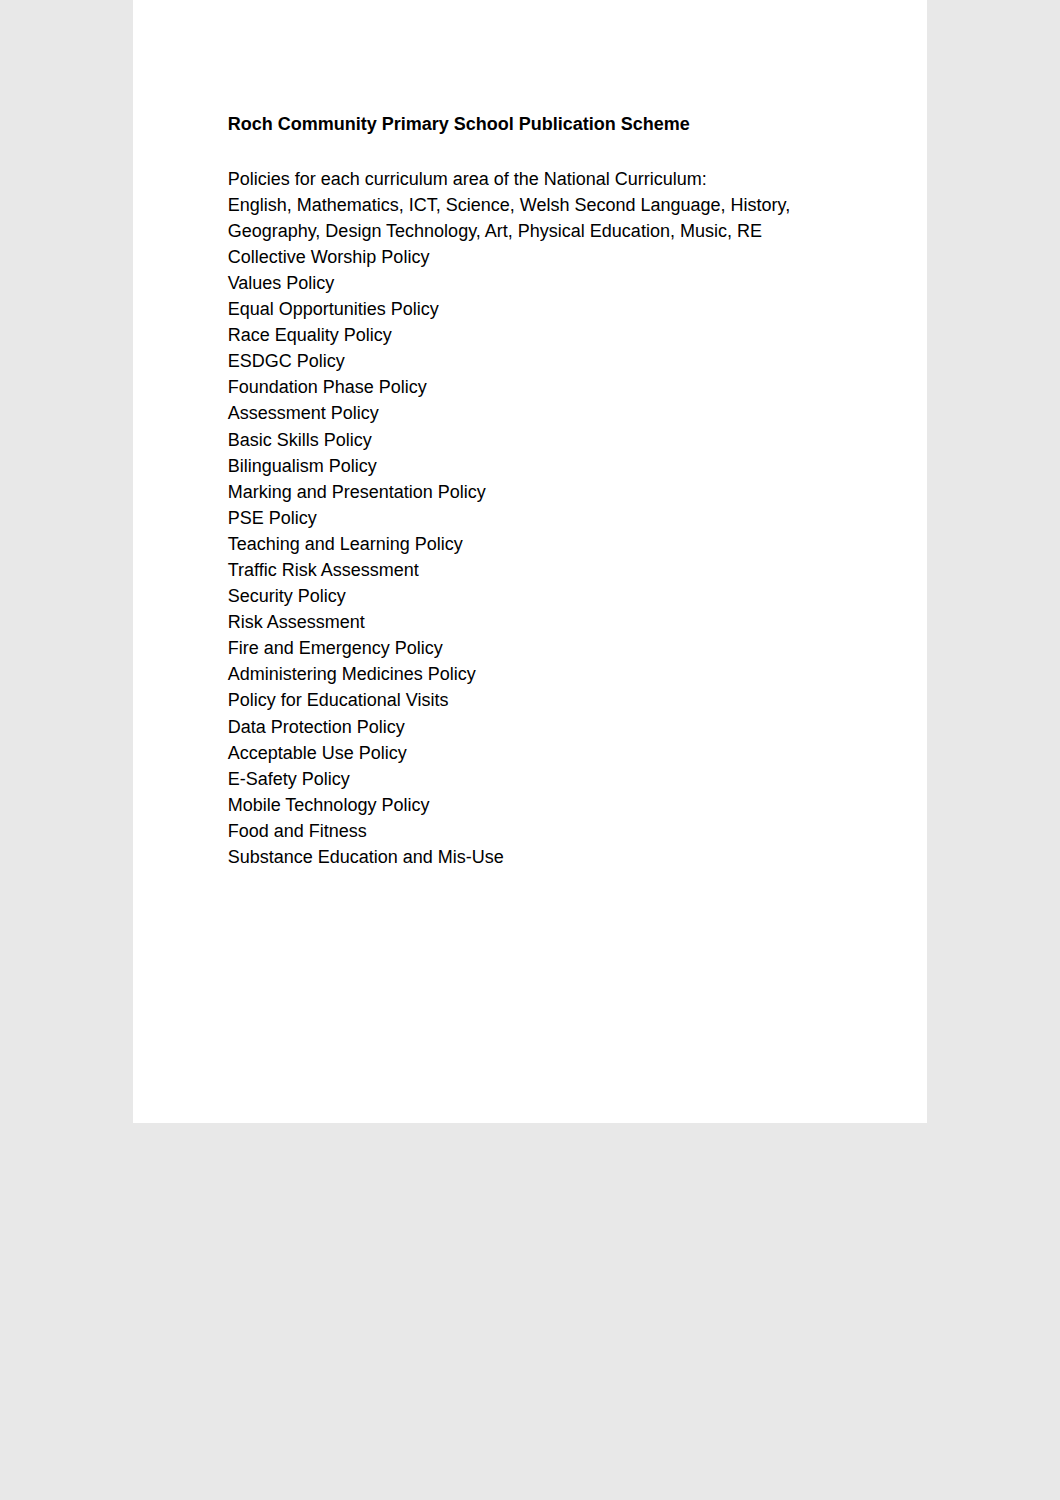Roch Community Primary School Publication Scheme
Policies for each curriculum area of the National Curriculum:
English, Mathematics, ICT, Science, Welsh Second Language, History, Geography, Design Technology, Art, Physical Education, Music, RE
Collective Worship Policy
Values Policy
Equal Opportunities Policy
Race Equality Policy
ESDGC Policy
Foundation Phase Policy
Assessment Policy
Basic Skills Policy
Bilingualism Policy
Marking and Presentation Policy
PSE Policy
Teaching and Learning Policy
Traffic Risk Assessment
Security Policy
Risk Assessment
Fire and Emergency Policy
Administering Medicines Policy
Policy for Educational Visits
Data Protection Policy
Acceptable Use Policy
E-Safety Policy
Mobile Technology Policy
Food and Fitness
Substance Education and Mis-Use